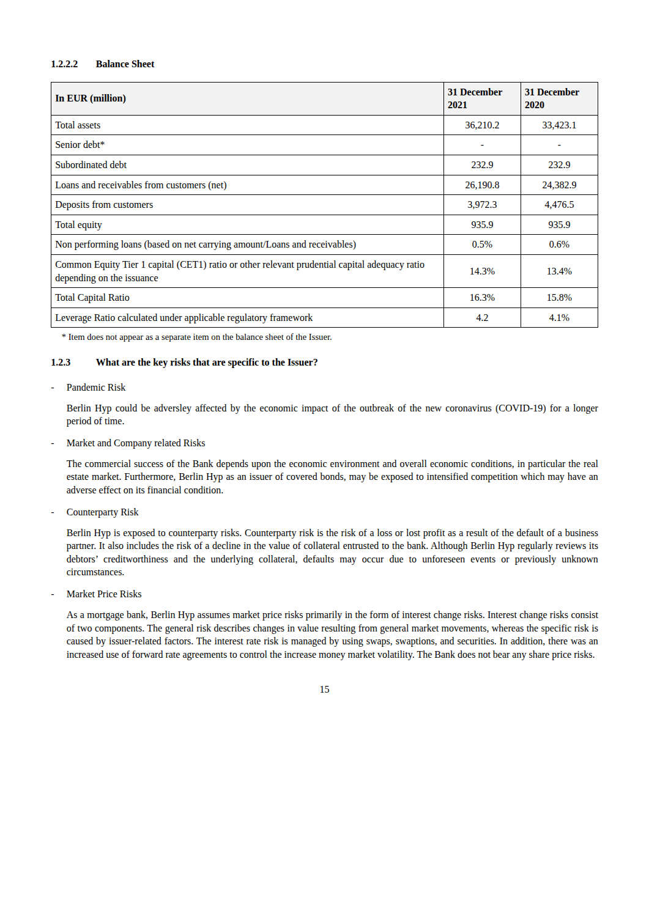1.2.2.2 Balance Sheet
| In EUR (million) | 31 December 2021 | 31 December 2020 |
| --- | --- | --- |
| Total assets | 36,210.2 | 33,423.1 |
| Senior debt* | - | - |
| Subordinated debt | 232.9 | 232.9 |
| Loans and receivables from customers (net) | 26,190.8 | 24,382.9 |
| Deposits from customers | 3,972.3 | 4,476.5 |
| Total equity | 935.9 | 935.9 |
| Non performing loans (based on net carrying amount/Loans and receivables) | 0.5% | 0.6% |
| Common Equity Tier 1 capital (CET1) ratio or other relevant prudential capital adequacy ratio depending on the issuance | 14.3% | 13.4% |
| Total Capital Ratio | 16.3% | 15.8% |
| Leverage Ratio calculated under applicable regulatory framework | 4.2 | 4.1% |
* Item does not appear as a separate item on the balance sheet of the Issuer.
1.2.3 What are the key risks that are specific to the Issuer?
-Pandemic Risk
Berlin Hyp could be adversley affected by the economic impact of the outbreak of the new coronavirus (COVID-19) for a longer period of time.
-Market and Company related Risks
The commercial success of the Bank depends upon the economic environment and overall economic conditions, in particular the real estate market. Furthermore, Berlin Hyp as an issuer of covered bonds, may be exposed to intensified competition which may have an adverse effect on its financial condition.
-Counterparty Risk
Berlin Hyp is exposed to counterparty risks. Counterparty risk is the risk of a loss or lost profit as a result of the default of a business partner. It also includes the risk of a decline in the value of collateral entrusted to the bank. Although Berlin Hyp regularly reviews its debtors’ creditworthiness and the underlying collateral, defaults may occur due to unforeseen events or previously unknown circumstances.
-Market Price Risks
As a mortgage bank, Berlin Hyp assumes market price risks primarily in the form of interest change risks. Interest change risks consist of two components. The general risk describes changes in value resulting from general market movements, whereas the specific risk is caused by issuer-related factors. The interest rate risk is managed by using swaps, swaptions, and securities. In addition, there was an increased use of forward rate agreements to control the increase money market volatility. The Bank does not bear any share price risks.
15